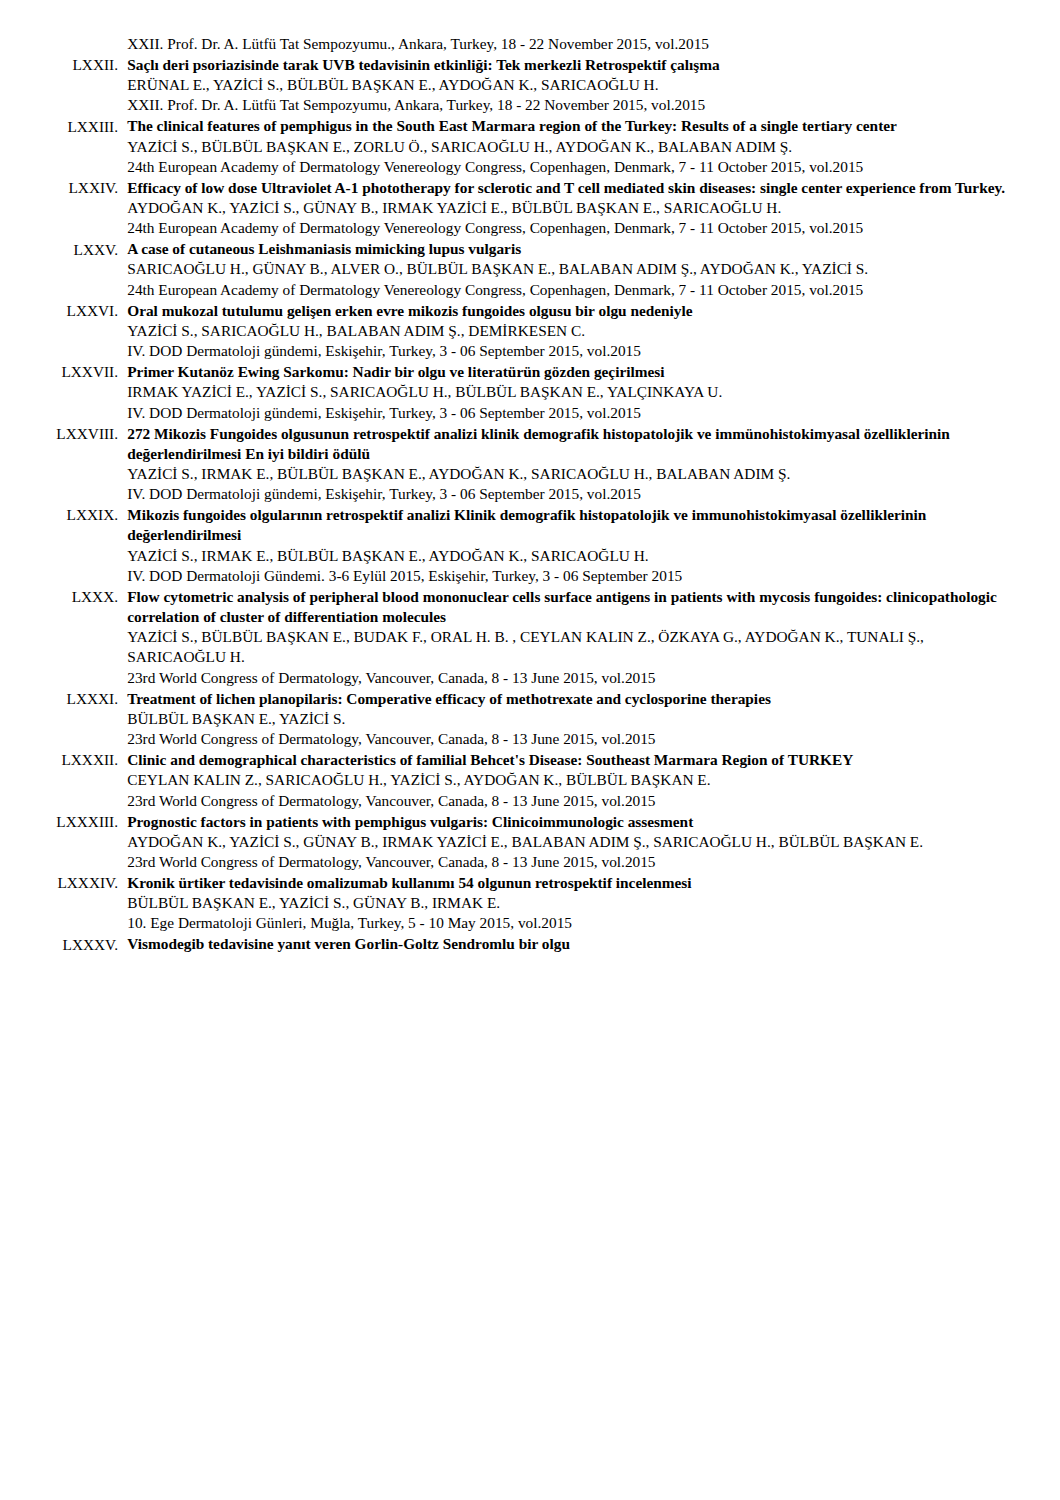XXII. Prof. Dr. A. Lütfü Tat Sempozyumu., Ankara, Turkey, 18 - 22 November 2015, vol.2015
LXXII.
Saçlı deri psoriazisinde tarak UVB tedavisinin etkinliği: Tek merkezli Retrospektif çalışma
ERÜNAL E., YAZİCİ S., BÜLBÜL BAŞKAN E., AYDOĞAN K., SARICAOĞLU H.
XXII. Prof. Dr. A. Lütfü Tat Sempozyumu, Ankara, Turkey, 18 - 22 November 2015, vol.2015
LXXIII.
The clinical features of pemphigus in the South East Marmara region of the Turkey: Results of a single tertiary center
YAZİCİ S., BÜLBÜL BAŞKAN E., ZORLU Ö., SARICAOĞLU H., AYDOĞAN K., BALABAN ADIM Ş.
24th European Academy of Dermatology Venereology Congress, Copenhagen, Denmark, 7 - 11 October 2015, vol.2015
LXXIV.
Efficacy of low dose Ultraviolet A-1 phototherapy for sclerotic and T cell mediated skin diseases: single center experience from Turkey.
AYDOĞAN K., YAZİCİ S., GÜNAY B., IRMAK YAZİCİ E., BÜLBÜL BAŞKAN E., SARICAOĞLU H.
24th European Academy of Dermatology Venereology Congress, Copenhagen, Denmark, 7 - 11 October 2015, vol.2015
LXXV.
A case of cutaneous Leishmaniasis mimicking lupus vulgaris
SARICAOĞLU H., GÜNAY B., ALVER O., BÜLBÜL BAŞKAN E., BALABAN ADIM Ş., AYDOĞAN K., YAZİCİ S.
24th European Academy of Dermatology Venereology Congress, Copenhagen, Denmark, 7 - 11 October 2015, vol.2015
LXXVI.
Oral mukozal tutulumu gelişen erken evre mikozis fungoides olgusu bir olgu nedeniyle
YAZİCİ S., SARICAOĞLU H., BALABAN ADIM Ş., DEMİRKESEN C.
IV. DOD Dermatoloji gündemi, Eskişehir, Turkey, 3 - 06 September 2015, vol.2015
LXXVII.
Primer Kutanöz Ewing Sarkomu: Nadir bir olgu ve literatürün gözden geçirilmesi
IRMAK YAZİCİ E., YAZİCİ S., SARICAOĞLU H., BÜLBÜL BAŞKAN E., YALÇINKAYA U.
IV. DOD Dermatoloji gündemi, Eskişehir, Turkey, 3 - 06 September 2015, vol.2015
LXXVIII.
272 Mikozis Fungoides olgusunun retrospektif analizi klinik demografik histopatolojik ve immünohistokimyasal özelliklerinin değerlendirilmesi En iyi bildiri ödülü
YAZİCİ S., IRMAK E., BÜLBÜL BAŞKAN E., AYDOĞAN K., SARICAOĞLU H., BALABAN ADIM Ş.
IV. DOD Dermatoloji gündemi, Eskişehir, Turkey, 3 - 06 September 2015, vol.2015
LXXIX.
Mikozis fungoides olgularının retrospektif analizi Klinik demografik histopatolojik ve immunohistokimyasal özelliklerinin değerlendirilmesi
YAZİCİ S., IRMAK E., BÜLBÜL BAŞKAN E., AYDOĞAN K., SARICAOĞLU H.
IV. DOD Dermatoloji Gündemi. 3-6 Eylül 2015, Eskişehir, Turkey, 3 - 06 September 2015
LXXX.
Flow cytometric analysis of peripheral blood mononuclear cells surface antigens in patients with mycosis fungoides: clinicopathologic correlation of cluster of differentiation molecules
YAZİCİ S., BÜLBÜL BAŞKAN E., BUDAK F., ORAL H. B. , CEYLAN KALIN Z., ÖZKAYA G., AYDOĞAN K., TUNALI Ş., SARICAOĞLU H.
23rd World Congress of Dermatology, Vancouver, Canada, 8 - 13 June 2015, vol.2015
LXXXI.
Treatment of lichen planopilaris: Comperative efficacy of methotrexate and cyclosporine therapies
BÜLBÜL BAŞKAN E., YAZİCİ S.
23rd World Congress of Dermatology, Vancouver, Canada, 8 - 13 June 2015, vol.2015
LXXXII.
Clinic and demographical characteristics of familial Behcet's Disease: Southeast Marmara Region of TURKEY
CEYLAN KALIN Z., SARICAOĞLU H., YAZİCİ S., AYDOĞAN K., BÜLBÜL BAŞKAN E.
23rd World Congress of Dermatology, Vancouver, Canada, 8 - 13 June 2015, vol.2015
LXXXIII.
Prognostic factors in patients with pemphigus vulgaris: Clinicoimmunologic assesment
AYDOĞAN K., YAZİCİ S., GÜNAY B., IRMAK YAZİCİ E., BALABAN ADIM Ş., SARICAOĞLU H., BÜLBÜL BAŞKAN E.
23rd World Congress of Dermatology, Vancouver, Canada, 8 - 13 June 2015, vol.2015
LXXXIV.
Kronik ürtiker tedavisinde omalizumab kullanımı 54 olgunun retrospektif incelenmesi
BÜLBÜL BAŞKAN E., YAZİCİ S., GÜNAY B., IRMAK E.
10. Ege Dermatoloji Günleri, Muğla, Turkey, 5 - 10 May 2015, vol.2015
LXXXV.
Vismodegib tedavisine yanıt veren Gorlin-Goltz Sendromlu bir olgu